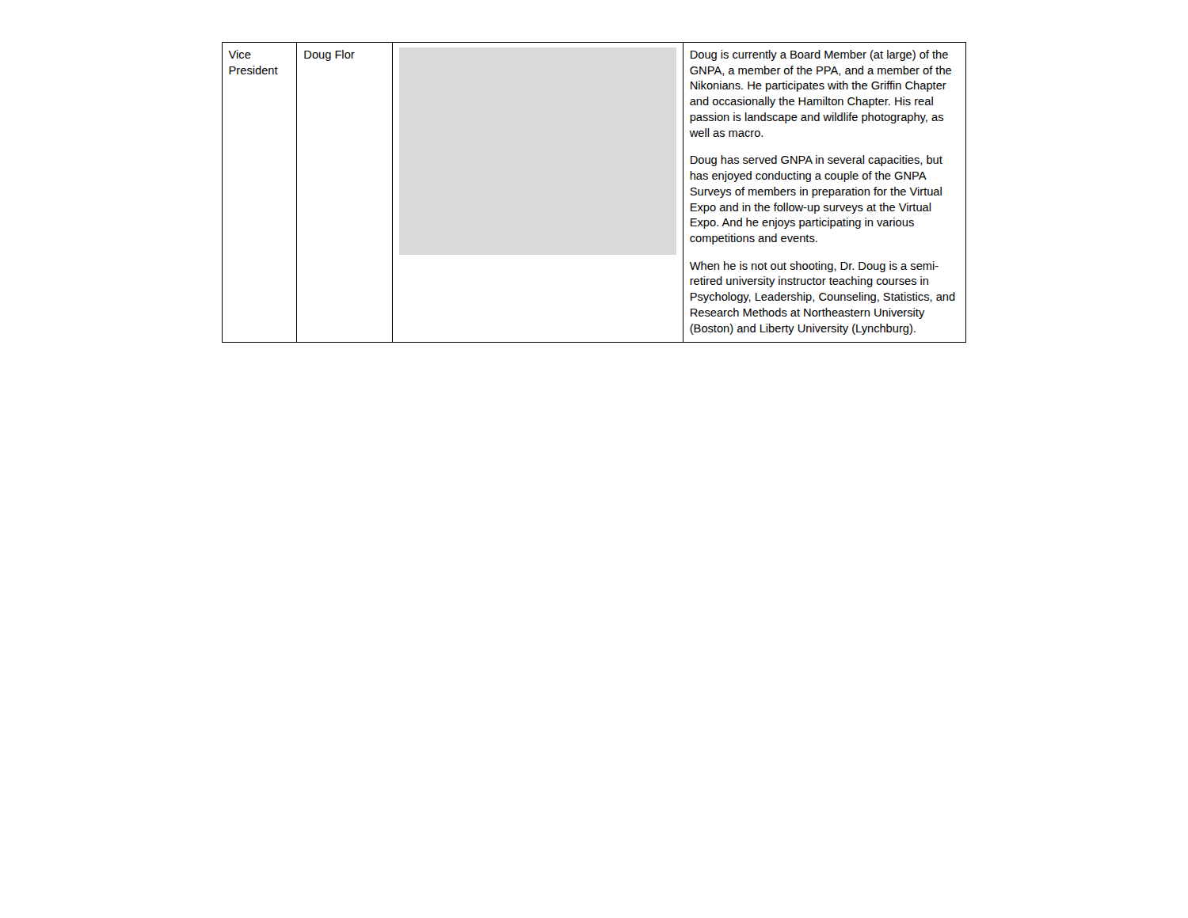| Vice President | Doug Flor | | Doug is currently a Board Member (at large) of the GNPA, a member of the PPA, and a member of the Nikonians. He participates with the Griffin Chapter and occasionally the Hamilton Chapter. His real passion is landscape and wildlife photography, as well as macro. Doug has served GNPA in several capacities, but has enjoyed conducting a couple of the GNPA Surveys of members in preparation for the Virtual Expo and in the follow-up surveys at the Virtual Expo. And he enjoys participating in various competitions and events. When he is not out shooting, Dr. Doug is a semi-retired university instructor teaching courses in Psychology, Leadership, Counseling, Statistics, and Research Methods at Northeastern University (Boston) and Liberty University (Lynchburg). |